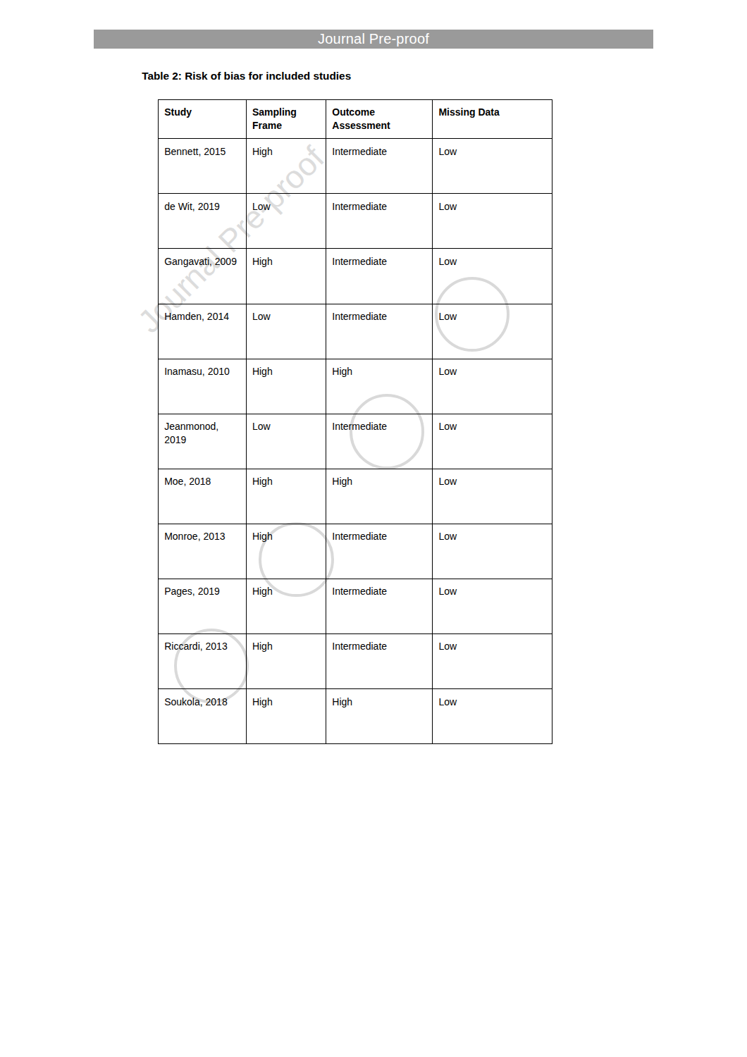Journal Pre-proof
Journal Pre-proof
Table 2: Risk of bias for included studies
| Study | Sampling Frame | Outcome Assessment | Missing Data |
| --- | --- | --- | --- |
| Bennett, 2015 | High | Intermediate | Low |
| de Wit, 2019 | Low | Intermediate | Low |
| Gangavati, 2009 | High | Intermediate | Low |
| Hamden, 2014 | Low | Intermediate | Low |
| Inamasu, 2010 | High | High | Low |
| Jeanmonod, 2019 | Low | Intermediate | Low |
| Moe, 2018 | High | High | Low |
| Monroe, 2013 | High | Intermediate | Low |
| Pages, 2019 | High | Intermediate | Low |
| Riccardi, 2013 | High | Intermediate | Low |
| Soukola, 2018 | High | High | Low |
21